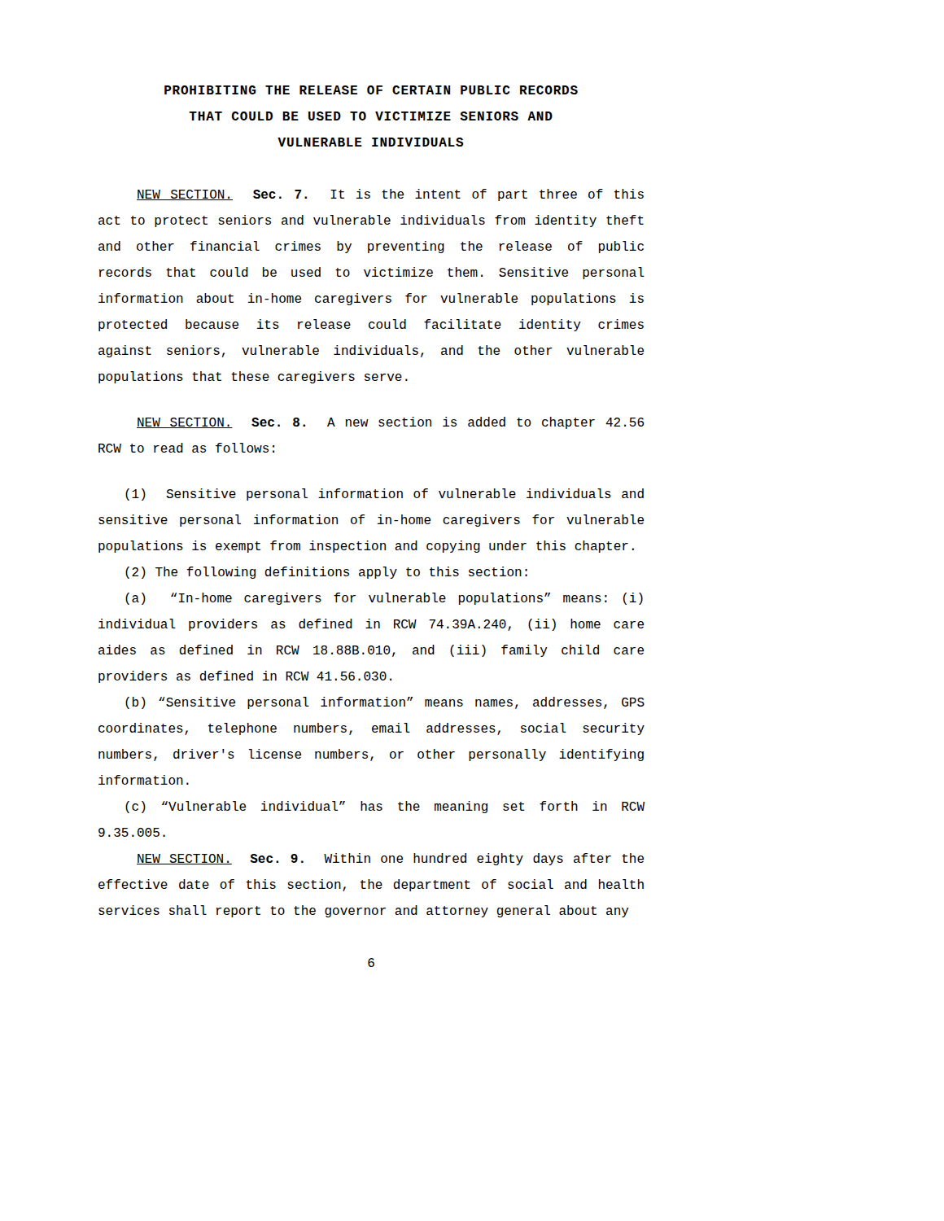PROHIBITING THE RELEASE OF CERTAIN PUBLIC RECORDS
THAT COULD BE USED TO VICTIMIZE SENIORS AND
VULNERABLE INDIVIDUALS
NEW SECTION. Sec. 7. It is the intent of part three of this act to protect seniors and vulnerable individuals from identity theft and other financial crimes by preventing the release of public records that could be used to victimize them. Sensitive personal information about in-home caregivers for vulnerable populations is protected because its release could facilitate identity crimes against seniors, vulnerable individuals, and the other vulnerable populations that these caregivers serve.
NEW SECTION. Sec. 8. A new section is added to chapter 42.56 RCW to read as follows:
(1) Sensitive personal information of vulnerable individuals and sensitive personal information of in-home caregivers for vulnerable populations is exempt from inspection and copying under this chapter.
(2) The following definitions apply to this section:
(a) “In-home caregivers for vulnerable populations” means: (i) individual providers as defined in RCW 74.39A.240, (ii) home care aides as defined in RCW 18.88B.010, and (iii) family child care providers as defined in RCW 41.56.030.
(b) “Sensitive personal information” means names, addresses, GPS coordinates, telephone numbers, email addresses, social security numbers, driver's license numbers, or other personally identifying information.
(c) “Vulnerable individual” has the meaning set forth in RCW 9.35.005.
NEW SECTION. Sec. 9. Within one hundred eighty days after the effective date of this section, the department of social and health services shall report to the governor and attorney general about any
6